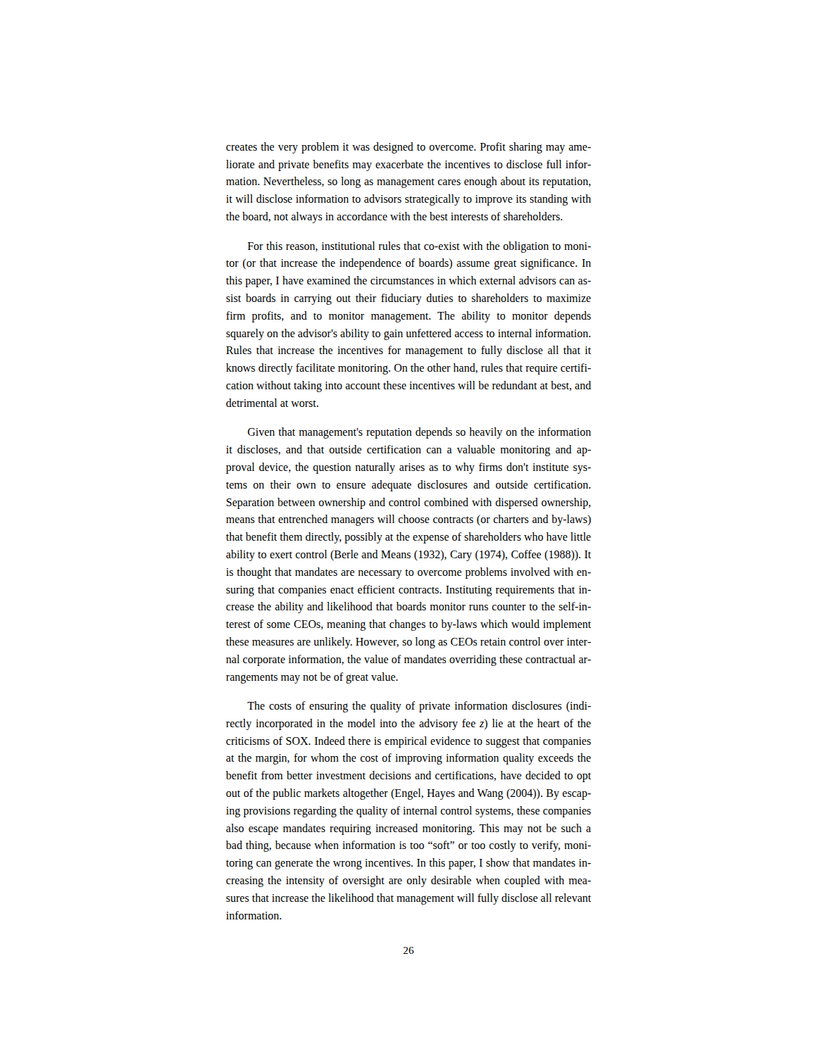creates the very problem it was designed to overcome. Profit sharing may ameliorate and private benefits may exacerbate the incentives to disclose full information. Nevertheless, so long as management cares enough about its reputation, it will disclose information to advisors strategically to improve its standing with the board, not always in accordance with the best interests of shareholders.
For this reason, institutional rules that co-exist with the obligation to monitor (or that increase the independence of boards) assume great significance. In this paper, I have examined the circumstances in which external advisors can assist boards in carrying out their fiduciary duties to shareholders to maximize firm profits, and to monitor management. The ability to monitor depends squarely on the advisor's ability to gain unfettered access to internal information. Rules that increase the incentives for management to fully disclose all that it knows directly facilitate monitoring. On the other hand, rules that require certification without taking into account these incentives will be redundant at best, and detrimental at worst.
Given that management's reputation depends so heavily on the information it discloses, and that outside certification can a valuable monitoring and approval device, the question naturally arises as to why firms don't institute systems on their own to ensure adequate disclosures and outside certification. Separation between ownership and control combined with dispersed ownership, means that entrenched managers will choose contracts (or charters and by-laws) that benefit them directly, possibly at the expense of shareholders who have little ability to exert control (Berle and Means (1932), Cary (1974), Coffee (1988)). It is thought that mandates are necessary to overcome problems involved with ensuring that companies enact efficient contracts. Instituting requirements that increase the ability and likelihood that boards monitor runs counter to the self-interest of some CEOs, meaning that changes to by-laws which would implement these measures are unlikely. However, so long as CEOs retain control over internal corporate information, the value of mandates overriding these contractual arrangements may not be of great value.
The costs of ensuring the quality of private information disclosures (indirectly incorporated in the model into the advisory fee z) lie at the heart of the criticisms of SOX. Indeed there is empirical evidence to suggest that companies at the margin, for whom the cost of improving information quality exceeds the benefit from better investment decisions and certifications, have decided to opt out of the public markets altogether (Engel, Hayes and Wang (2004)). By escaping provisions regarding the quality of internal control systems, these companies also escape mandates requiring increased monitoring. This may not be such a bad thing, because when information is too “soft” or too costly to verify, monitoring can generate the wrong incentives. In this paper, I show that mandates increasing the intensity of oversight are only desirable when coupled with measures that increase the likelihood that management will fully disclose all relevant information.
26